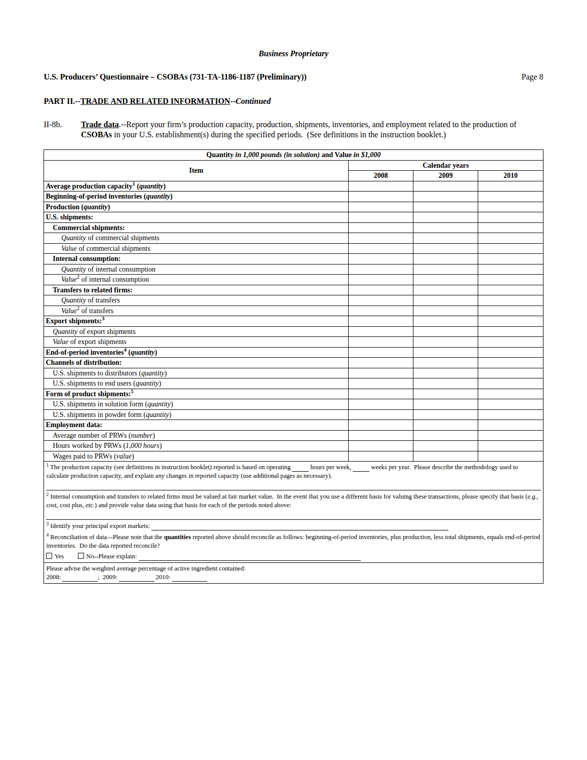Business Proprietary
U.S. Producers’ Questionnaire – CSOBAs (731-TA-1186-1187 (Preliminary))
Page 8
PART II.--TRADE AND RELATED INFORMATION--Continued
II-8b.
Trade data.--Report your firm’s production capacity, production, shipments, inventories, and employment related to the production of CSOBAs in your U.S. establishment(s) during the specified periods. (See definitions in the instruction booklet.)
| Quantity in 1,000 pounds (in solution) and Value in $1,000 |
| --- |
| Item | Calendar years |
| 2008 | 2009 | 2010 |
| Average production capacity 1 ( quantity ) | | | |
| Beginning-of-period inventories ( quantity ) | | | |
| Production ( quantity ) | | | |
| U.S. shipments: | | | |
| Commercial shipments: | | | |
| Quantity of commercial shipments | | | |
| Value of commercial shipments | | | |
| Internal consumption: | | | |
| Quantity of internal consumption | | | |
| Value 2 of internal consumption | | | |
| Transfers to related firms: | | | |
| Quantity of transfers | | | |
| Value 2 of transfers | | | |
| Export shipments: 3 | | | |
| Quantity of export shipments | | | |
| Value of export shipments | | | |
| End-of-period inventories 4 ( quantity ) | | | |
| Channels of distribution: | | | |
| U.S. shipments to distributors ( quantity ) | | | |
| U.S. shipments to end users ( quantity ) | | | |
| Form of product shipments: 5 | | | |
| U.S. shipments in solution form ( quantity ) | | | |
| U.S. shipments in powder form ( quantity ) | | | |
| Employment data: | | | |
| Average number of PRWs ( number ) | | | |
| Hours worked by PRWs ( 1,000 hours ) | | | |
| Wages paid to PRWs ( value ) | | | |
| 1 The production capacity (see definitions in instruction booklet) reported is based on operating hours per week, weeks per year. Please describe the methodology used to calculate production capacity, and explain any changes in reported capacity (use additional pages as necessary). 2 Internal consumption and transfers to related firms must be valued at fair market value. In the event that you use a different basis for valuing these transactions, please specify that basis ( e.g. , cost, cost plus, etc. ) and provide value data using that basis for each of the periods noted above: 3 Identify your principal export markets: 4 Reconciliation of data.--Please note that the quantities reported above should reconcile as follows: beginning-of-period inventories, plus production, less total shipments, equals end-of-period inventories. Do the data reported reconcile? Yes No--Please explain: |
| Please advise the weighted average percentage of active ingredient contained: 2008: ; 2009: 2010: |